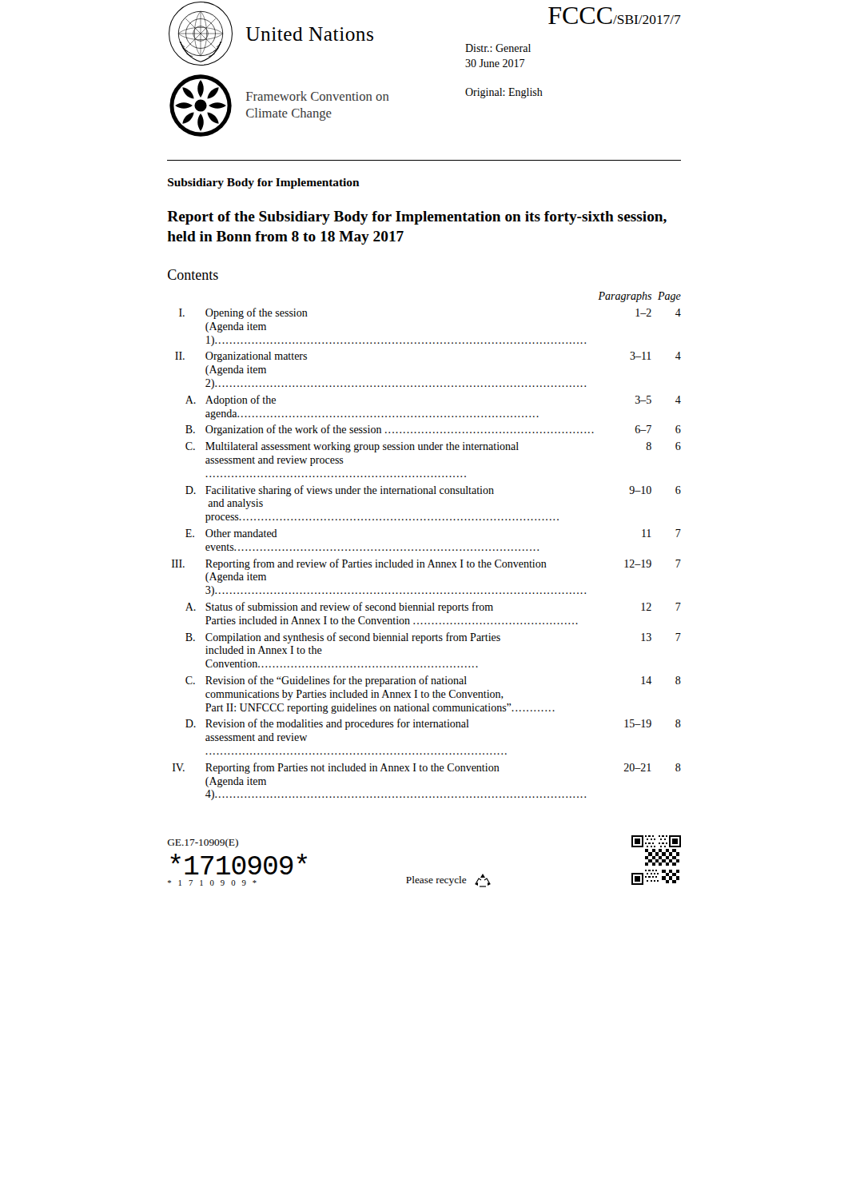United Nations
Framework Convention on
Climate Change
FCCC/SBI/2017/7
Distr.: General
30 June 2017
Original: English
Subsidiary Body for Implementation
Report of the Subsidiary Body for Implementation on its forty-sixth session, held in Bonn from 8 to 18 May 2017
Contents
| | Paragraphs | Page |
| I. | | Opening of the session (Agenda item 1) ..................................................................................................... | 1–2 | 4 |
| II. | | Organizational matters (Agenda item 2) ..................................................................................................... | 3–11 | 4 |
| | A. | Adoption of the agenda .................................................................................. | 3–5 | 4 |
| | B. | Organization of the work of the session ......................................................... | 6–7 | 6 |
| | C. | Multilateral assessment working group session under the international assessment and review process ....................................................................... | 8 | 6 |
| | D. | Facilitative sharing of views under the international consultation and analysis process ....................................................................................... | 9–10 | 6 |
| | E. | Other mandated events ................................................................................... | 11 | 7 |
| III. | | Reporting from and review of Parties included in Annex I to the Convention (Agenda item 3) ..................................................................................................... | 12–19 | 7 |
| | A. | Status of submission and review of second biennial reports from Parties included in Annex I to the Convention ............................................. | 12 | 7 |
| | B. | Compilation and synthesis of second biennial reports from Parties included in Annex I to the Convention ............................................................ | 13 | 7 |
| | C. | Revision of the “Guidelines for the preparation of national communications by Parties included in Annex I to the Convention, Part II: UNFCCC reporting guidelines on national communications” ............ | 14 | 8 |
| | D. | Revision of the modalities and procedures for international assessment and review .................................................................................. | 15–19 | 8 |
| IV. | | Reporting from Parties not included in Annex I to the Convention (Agenda item 4) ..................................................................................................... | 20–21 | 8 |
GE.17-10909(E)
*1710909*
* 1 7 1 0 9 0 9 *
Please recycle